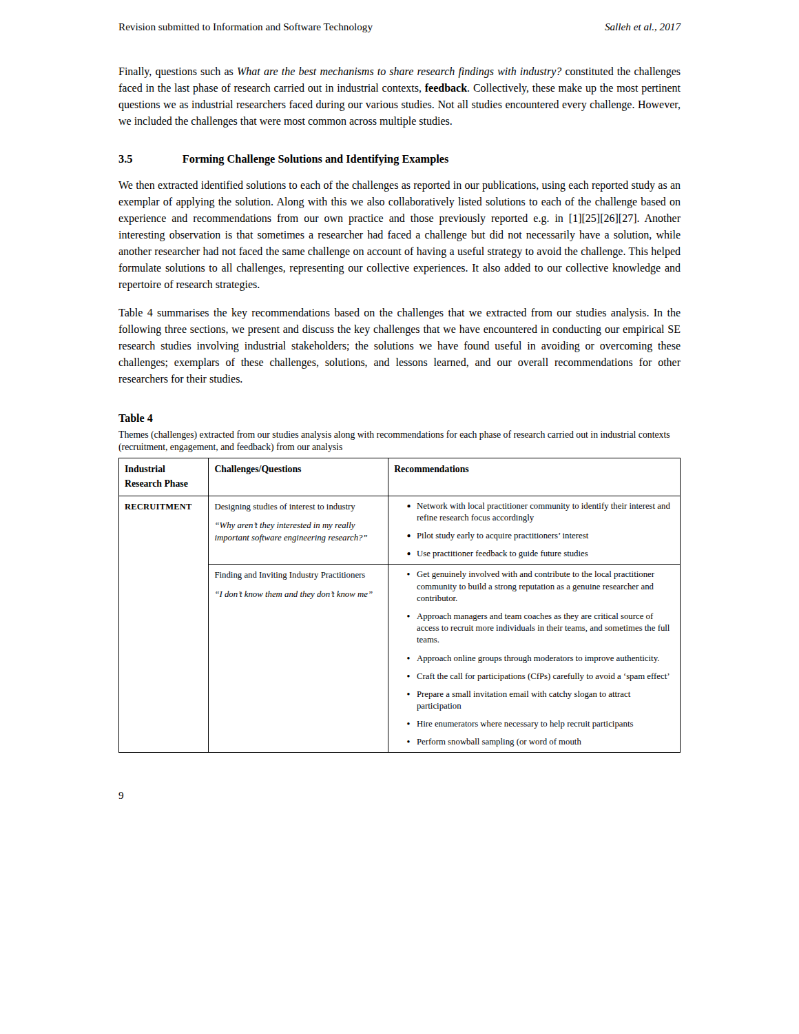Revision submitted to Information and Software Technology Salleh et al., 2017
Finally, questions such as What are the best mechanisms to share research findings with industry? constituted the challenges faced in the last phase of research carried out in industrial contexts, feedback. Collectively, these make up the most pertinent questions we as industrial researchers faced during our various studies. Not all studies encountered every challenge. However, we included the challenges that were most common across multiple studies.
3.5 Forming Challenge Solutions and Identifying Examples
We then extracted identified solutions to each of the challenges as reported in our publications, using each reported study as an exemplar of applying the solution. Along with this we also collaboratively listed solutions to each of the challenge based on experience and recommendations from our own practice and those previously reported e.g. in [1][25][26][27]. Another interesting observation is that sometimes a researcher had faced a challenge but did not necessarily have a solution, while another researcher had not faced the same challenge on account of having a useful strategy to avoid the challenge. This helped formulate solutions to all challenges, representing our collective experiences. It also added to our collective knowledge and repertoire of research strategies.
Table 4 summarises the key recommendations based on the challenges that we extracted from our studies analysis. In the following three sections, we present and discuss the key challenges that we have encountered in conducting our empirical SE research studies involving industrial stakeholders; the solutions we have found useful in avoiding or overcoming these challenges; exemplars of these challenges, solutions, and lessons learned, and our overall recommendations for other researchers for their studies.
Table 4 Themes (challenges) extracted from our studies analysis along with recommendations for each phase of research carried out in industrial contexts (recruitment, engagement, and feedback) from our analysis
| Industrial Research Phase | Challenges/Questions | Recommendations |
| --- | --- | --- |
| RECRUITMENT | Designing studies of interest to industry “Why aren’t they interested in my really important software engineering research?” | Network with local practitioner community to identify their interest and refine research focus accordingly Pilot study early to acquire practitioners’ interest Use practitioner feedback to guide future studies |
| Finding and Inviting Industry Practitioners “I don’t know them and they don’t know me” | Get genuinely involved with and contribute to the local practitioner community to build a strong reputation as a genuine researcher and contributor. Approach managers and team coaches as they are critical source of access to recruit more individuals in their teams, and sometimes the full teams. Approach online groups through moderators to improve authenticity. Craft the call for participations (CfPs) carefully to avoid a ‘spam effect’ Prepare a small invitation email with catchy slogan to attract participation Hire enumerators where necessary to help recruit participants Perform snowball sampling (or word of mouth |
9